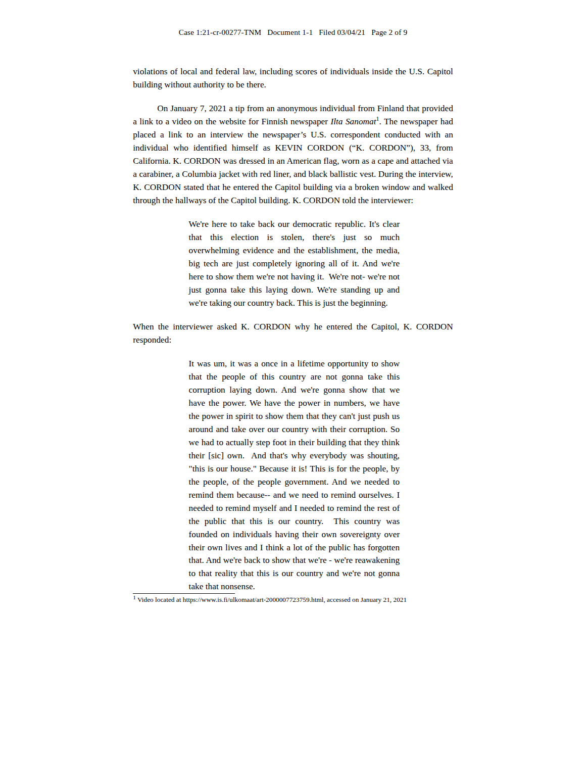Case 1:21-cr-00277-TNM Document 1-1 Filed 03/04/21 Page 2 of 9
violations of local and federal law, including scores of individuals inside the U.S. Capitol building without authority to be there.
On January 7, 2021 a tip from an anonymous individual from Finland that provided a link to a video on the website for Finnish newspaper Ilta Sanomat1. The newspaper had placed a link to an interview the newspaper’s U.S. correspondent conducted with an individual who identified himself as KEVIN CORDON (“K. CORDON”), 33, from California. K. CORDON was dressed in an American flag, worn as a cape and attached via a carabiner, a Columbia jacket with red liner, and black ballistic vest. During the interview, K. CORDON stated that he entered the Capitol building via a broken window and walked through the hallways of the Capitol building. K. CORDON told the interviewer:
We're here to take back our democratic republic. It's clear that this election is stolen, there's just so much overwhelming evidence and the establishment, the media, big tech are just completely ignoring all of it. And we're here to show them we're not having it. We're not- we're not just gonna take this laying down. We're standing up and we're taking our country back. This is just the beginning.
When the interviewer asked K. CORDON why he entered the Capitol, K. CORDON responded:
It was um, it was a once in a lifetime opportunity to show that the people of this country are not gonna take this corruption laying down. And we're gonna show that we have the power. We have the power in numbers, we have the power in spirit to show them that they can't just push us around and take over our country with their corruption. So we had to actually step foot in their building that they think their [sic] own. And that's why everybody was shouting, "this is our house." Because it is! This is for the people, by the people, of the people government. And we needed to remind them because-- and we need to remind ourselves. I needed to remind myself and I needed to remind the rest of the public that this is our country. This country was founded on individuals having their own sovereignty over their own lives and I think a lot of the public has forgotten that. And we're back to show that we're - we're reawakening to that reality that this is our country and we're not gonna take that nonsense.
1 Video located at https://www.is.fi/ulkomaat/art-2000007723759.html, accessed on January 21, 2021